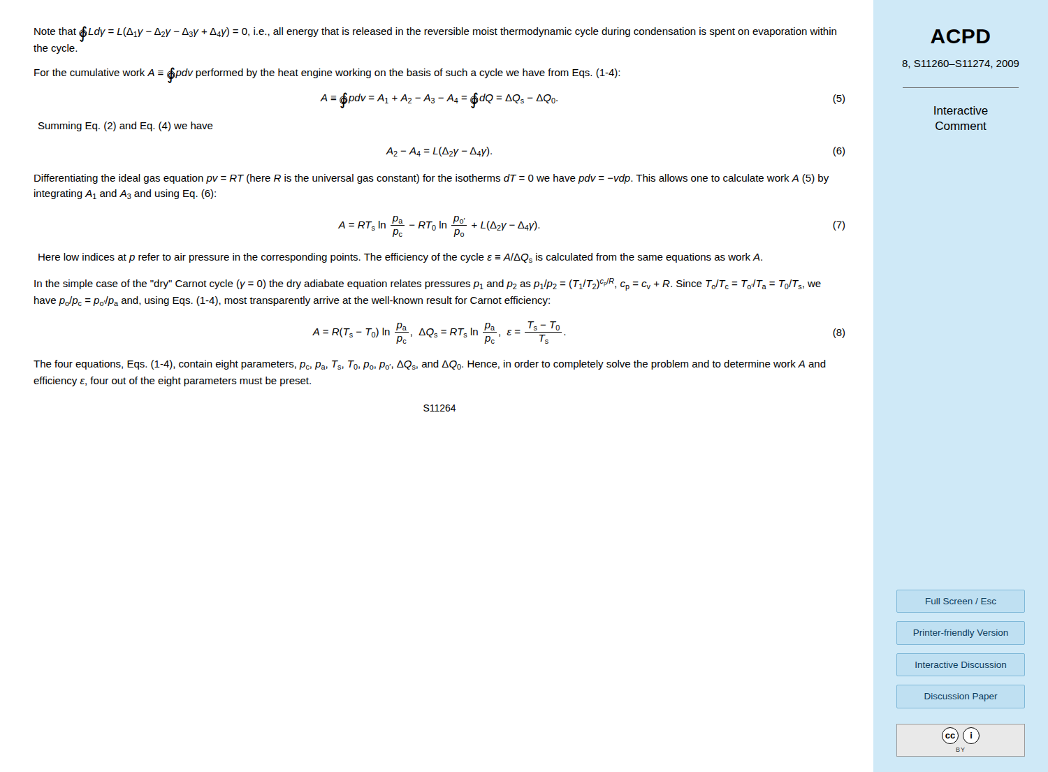Note that ∮Ld γ = L(Δ1 γ − Δ2 γ − Δ3 γ + Δ4 γ) = 0, i.e., all energy that is released in the reversible moist thermodynamic cycle during condensation is spent on evaporation within the cycle.
For the cumulative work A ≡ ∮pdv performed by the heat engine working on the basis of such a cycle we have from Eqs. (1-4):
A ≡ ∮pdv = A 1 + A 2 − A 3 − A 4 = ∮dQ = ΔQs − ΔQ 0.
(5)
Summing Eq. (2) and Eq. (4) we have
A 2 − A 4 = L(Δ2 γ − Δ4 γ).
(6)
Differentiating the ideal gas equation pv = RT (here R is the universal gas constant) for the isotherms dT = 0 we have pdv = −vdp. This allows one to calculate work A (5) by integrating A 1 and A 3 and using Eq. (6):
A = RT s ln pa pc − RT 0 ln po′po + L(Δ2 γ − Δ4 γ).
(7)
Here low indices at p refer to air pressure in the corresponding points. The efficiency of the cycle ε ≡ A/ΔQs is calculated from the same equations as work A.
In the simple case of the "dry" Carnot cycle (γ = 0) the dry adiabate equation relates pressures p 1 and p 2 as p 1/p 2 = (T 1/T 2)cp/R, cp = cv + R. Since To/Tc = To′/Ta = T 0/Ts, we have po/pc = po′/pa and, using Eqs. (1-4), most transparently arrive at the well-known result for Carnot efficiency:
A = R(Ts − T 0) ln pa pc, ΔQs = RT s ln pa pc, ε = Ts − T 0 Ts.
(8)
The four equations, Eqs. (1-4), contain eight parameters, pc, pa, Ts, T 0, po, po′, ΔQs, and ΔQ 0. Hence, in order to completely solve the problem and to determine work A and efficiency ε, four out of the eight parameters must be preset.
S11264
ACPD
8, S11260–S11274, 2009
Interactive
Comment
Full Screen / Esc Printer-friendly Version Interactive Discussion Discussion Paper
cc
i
BY